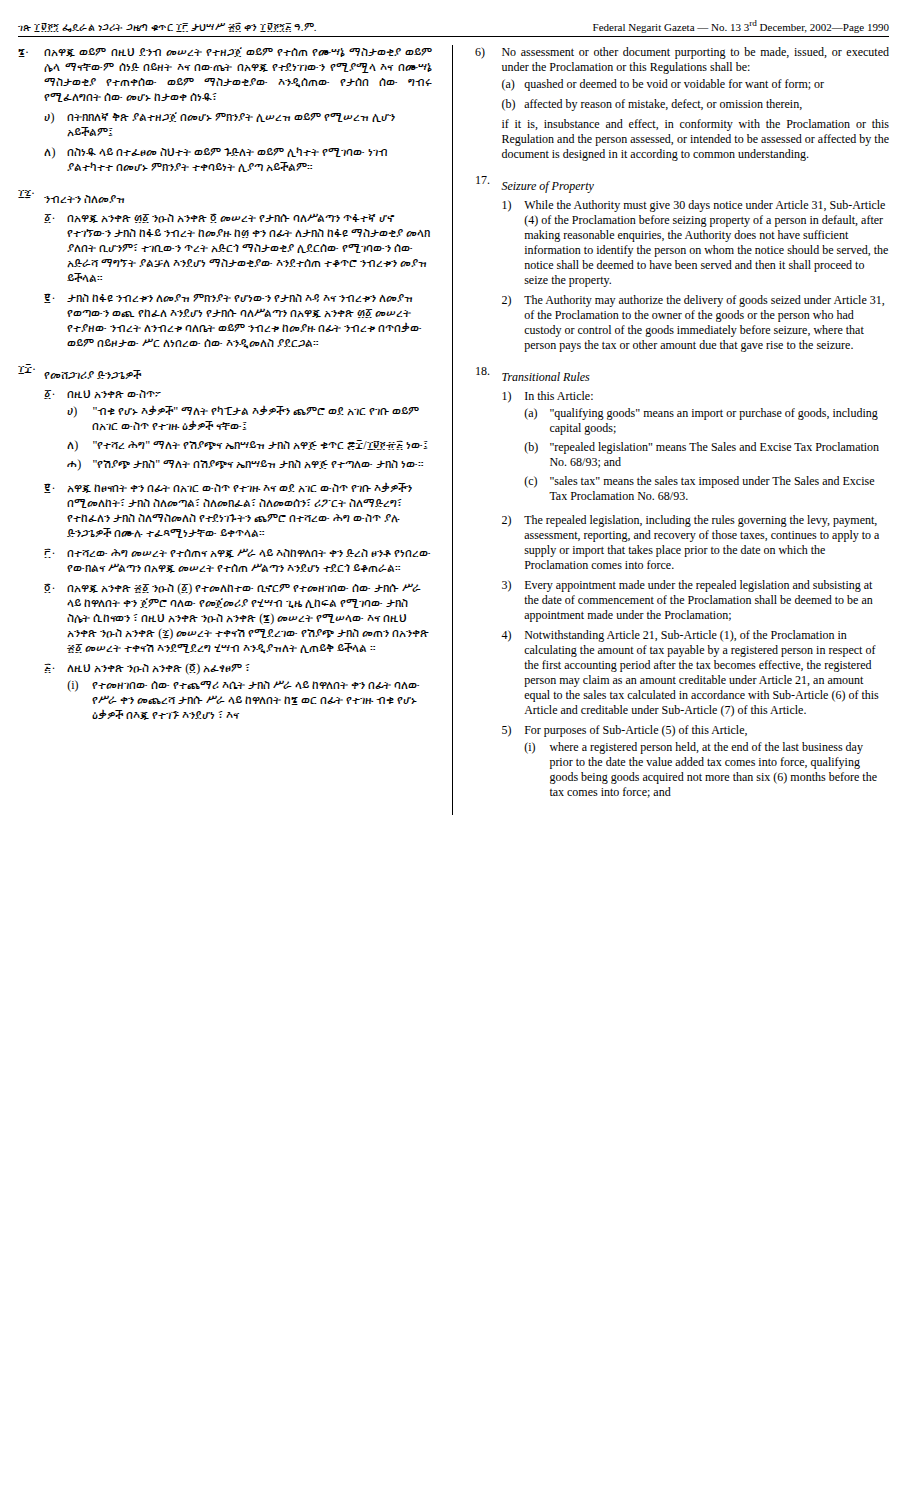ገጽ ፲፱፻፺ ፌዴራል ነጋሪት ጋዜጣ ቁጥር ፲፫ ታህሣሥ ፳፬ ቀን ፲፱፻፺፭ ዓ.ም.
Federal Negarit Gazeta — No. 13 3rd December, 2002—Page 1990
፮·
በአዋጁ ወይም በዚህ ደንብ መሠረት የተዘጋጀ ወይም የተሰጠ የሙሣኔ ማስታወቂያ ወይም ሌላ ማናቸውም ሰነድ በይዘት እና በውጤት በአዋጁ የተደነገገውን የሚያሟላ እና በሙሣኔ ማስታወቂያ የተጠቀሰው ወይም ማስታወቂያው እንዲሰጠው የታሰበ ሰው ግብሩ የሚፈለግበት ሰው መሆኑ ከታወቀ ሰነዱ፣
ሀ)
በትክክለኛ ቅጽ ያልተዘጋጀ በመሆኑ ምክንያት ሊሠረዝ ወይም የሚሠረዝ ሊሆን አይችልም፤
ለ)
በስነዱ ላይ በተፈፀመ ስህተት ወይም ጉድለት ወይም ሊካተት የሚገባው ነገብ ያልተካተተ በመሆኑ ምክንያት ተቀባይነት ሊያጣ አይችልም።
፲፯·
ንብረትን ስለመያዝ
፩·
በአዋጁ አንቀጽ ፴፩ ንዑስ አንቀጽ ፬ መሠረት የታክሱ ባለሥልጣን ጥፋተኛ ሆኖ የተገኘውን ታክስ ከፋይ ንብረት ከመያዙ ከ፴ ቀን በፊት ለታክስ ከፋዩ ማስታወቂያ መላክ ያለበት ቢሆንም፣ ተገቢውን ጥረት አድርጎ ማስታወቂያ ሊደርሰው የሚገባውን ሰው አድራሻ ማግኘት ያልቻለ እንደሆነ ማስታወቂያው እንደተሰጠ ተቆጥሮ ንብረቱን መያዝ ይችላል።
፪·
ታክስ ከፋዩ ንብረቱን ለመያዝ ምክንያት የሆነውን የታክስ እዳ እና ንብረቱን ለመያዝ የወጣውን ወጪ የከፈለ እንደሆነ የታክሱ ባለሥልጣን በአዋጁ አንቀጽ ፴፩ መሠረት የተያዘው ንብረት ለንብረቱ ባለቤት ወይም ንብረቱ ከመያዙ በፊት ንብረቱ በጥበቃው ወይም በይዞታው ሥር ለነበረው ሰው እንዲመለስ ያደርጋል።
፲፰·
የመሸጋገሪያ ድንጋጌዎች
፩·
በዚህ አንቀጽ ውስጥ፦
ሀ)
"ብቁ የሆኑ እቃዎች" ማለት የካፒታል እቃዎችን ጨምሮ ወደ አገር የገቡ ወይም በአገር ውስጥ የተገዙ ዕቃዎች ናቸው፤
ለ)
"የተሻረ ሕግ" ማለት የሽያጭና ኤክሣይዝ ታክስ አዋጅ ቁጥር ፷፰/፲፱፻፹፭ ነው፤
ሐ)
"የሽያጭ ታክስ" ማለት በሽያጭና ኤክሣይዝ ታክስ አዋጅ የተጣለው ታክስ ነው።
፪·
አዋጁ ከፀናበት ቀን በፊት በአገር ውስጥ የተገዙ እና ወደ አገር ውስጥ የገቡ እቃዎችን በሚመለከት፣ ታክስ ስለመጣል፣ ስለመክፈል፣ ስለመወሰን፣ ሪፖርት ስለማድረግ፣ የተከፈለን ታክስ ስለማስመለስ የተደነገጉትን ጨምሮ በተሻረው ሕግ ውስጥ ያሉ ድንጋጌዎች በሙሉ ተፈጻሚነታቸው ይቀጥላል።
፫·
በተሻረው ሕግ መሠረት የተሰጠና አዋጁ ሥራ ላይ እስከዋለበት ቀን ድረስ ፀንቶ የነበረው የውክልና ሥልጣን በአዋጁ መሠረት የተሰጠ ሥልጣን እንደሆነ ተደርጎ ይቆጠራል።
፬·
በአዋጁ አንቀጽ ፳፩ ንዑስ (፩) የተመለከተው ቢኖርም የተመዘገበው ሰው ታክሱ ሥራ ላይ ከዋለበት ቀን ጀምሮ ባለው የመጀመሪያ የሂሣብ ጊዜ ሊከፍል የሚገባው ታክስ ስሌት ሲከናወን ፣ በዚህ አንቀጽ ንዑስ አንቀጽ (፮) መሠረት የሚሠላው እና በዚህ አንቀጽ ንዑስ አንቀጽ (፯) መሠረት ተቀናሽ የሚደረገው የሽያጭ ታክስ መጠን በአንቀጽ ፳፩ መሠረት ተቀናሽ እንደሚደረግ ሂሣብ እንዲያዝለት ሊጠይቅ ይችላል ።
፭·
ለዚህ አንቀጽ ንዑስ አንቀጽ (፬) አፈፃፀም ፣
(i)
የተመዘገበው ሰው የተጨማሪ እሴት ታክስ ሥራ ላይ ከዋለበት ቀን በፊት ባለው የሥራ ቀን መጨረሻ ታክሱ ሥራ ላይ ከዋለበት ከ፮ ወር በፊት የተገዙ ብቁ የሆኑ ዕቃዎች በእጁ የተገኙ እንደሆነ ፣ እና
6)
No assessment or other document purporting to be made, issued, or executed under the Proclamation or this Regulations shall be:
(a)
quashed or deemed to be void or voidable for want of form; or
(b)
affected by reason of mistake, defect, or omission therein,
if it is, insubstance and effect, in conformity with the Proclamation or this Regulation and the person assessed, or intended to be assessed or affected by the document is designed in it according to common understanding.
17.
Seizure of Property
1)
While the Authority must give 30 days notice under Article 31, Sub-Article (4) of the Proclamation before seizing property of a person in default, after making reasonable enquiries, the Authority does not have sufficient information to identify the person on whom the notice should be served, the notice shall be deemed to have been served and then it shall proceed to seize the property.
2)
The Authority may authorize the delivery of goods seized under Article 31, of the Proclamation to the owner of the goods or the person who had custody or control of the goods immediately before seizure, where that person pays the tax or other amount due that gave rise to the seizure.
18.
Transitional Rules
1)
In this Article:
(a)
"qualifying goods" means an import or purchase of goods, including capital goods;
(b)
"repealed legislation" means The Sales and Excise Tax Proclamation No. 68/93; and
(c)
"sales tax" means the sales tax imposed under The Sales and Excise Tax Proclamation No. 68/93.
2)
The repealed legislation, including the rules governing the levy, payment, assessment, reporting, and recovery of those taxes, continues to apply to a supply or import that takes place prior to the date on which the Proclamation comes into force.
3)
Every appointment made under the repealed legislation and subsisting at the date of commencement of the Proclamation shall be deemed to be an appointment made under the Proclamation;
4)
Notwithstanding Article 21, Sub-Article (1), of the Proclamation in calculating the amount of tax payable by a registered person in respect of the first accounting period after the tax becomes effective, the registered person may claim as an amount creditable under Article 21, an amount equal to the sales tax calculated in accordance with Sub-Article (6) of this Article and creditable under Sub-Article (7) of this Article.
5)
For purposes of Sub-Article (5) of this Article,
(i)
where a registered person held, at the end of the last business day prior to the date the value added tax comes into force, qualifying goods being goods acquired not more than six (6) months before the tax comes into force; and